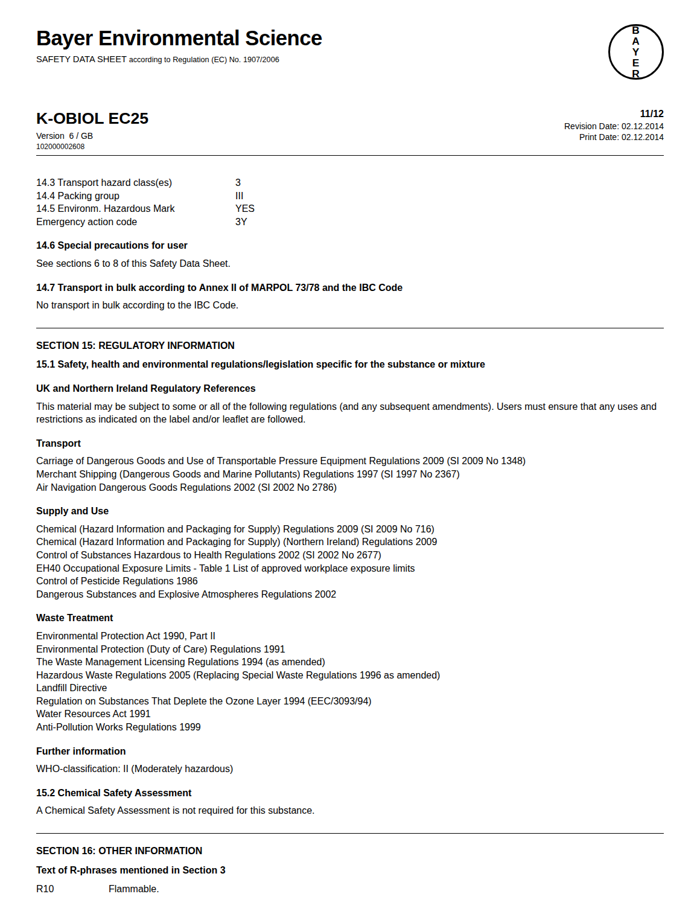Bayer Environmental Science
SAFETY DATA SHEET according to Regulation (EC) No. 1907/2006
B
A
Y
E
R
K-OBIOL EC25
Version 6 / GB
102000002608
11/12
Revision Date: 02.12.2014
Print Date: 02.12.2014
14.3 Transport hazard class(es) 3
14.4 Packing group III
14.5 Environm. Hazardous Mark YES
Emergency action code 3Y
14.6 Special precautions for user
See sections 6 to 8 of this Safety Data Sheet.
14.7 Transport in bulk according to Annex II of MARPOL 73/78 and the IBC Code
No transport in bulk according to the IBC Code.
SECTION 15: REGULATORY INFORMATION
15.1 Safety, health and environmental regulations/legislation specific for the substance or mixture
UK and Northern Ireland Regulatory References
This material may be subject to some or all of the following regulations (and any subsequent amendments). Users must ensure that any uses and restrictions as indicated on the label and/or leaflet are followed.
Transport
Carriage of Dangerous Goods and Use of Transportable Pressure Equipment Regulations 2009 (SI 2009 No 1348)
Merchant Shipping (Dangerous Goods and Marine Pollutants) Regulations 1997 (SI 1997 No 2367)
Air Navigation Dangerous Goods Regulations 2002 (SI 2002 No 2786)
Supply and Use
Chemical (Hazard Information and Packaging for Supply) Regulations 2009 (SI 2009 No 716)
Chemical (Hazard Information and Packaging for Supply) (Northern Ireland) Regulations 2009
Control of Substances Hazardous to Health Regulations 2002 (SI 2002 No 2677)
EH40 Occupational Exposure Limits - Table 1 List of approved workplace exposure limits
Control of Pesticide Regulations 1986
Dangerous Substances and Explosive Atmospheres Regulations 2002
Waste Treatment
Environmental Protection Act 1990, Part II
Environmental Protection (Duty of Care) Regulations 1991
The Waste Management Licensing Regulations 1994 (as amended)
Hazardous Waste Regulations 2005 (Replacing Special Waste Regulations 1996 as amended)
Landfill Directive
Regulation on Substances That Deplete the Ozone Layer 1994 (EEC/3093/94)
Water Resources Act 1991
Anti-Pollution Works Regulations 1999
Further information
WHO-classification: II (Moderately hazardous)
15.2 Chemical Safety Assessment
A Chemical Safety Assessment is not required for this substance.
SECTION 16: OTHER INFORMATION
Text of R-phrases mentioned in Section 3
R10 Flammable.